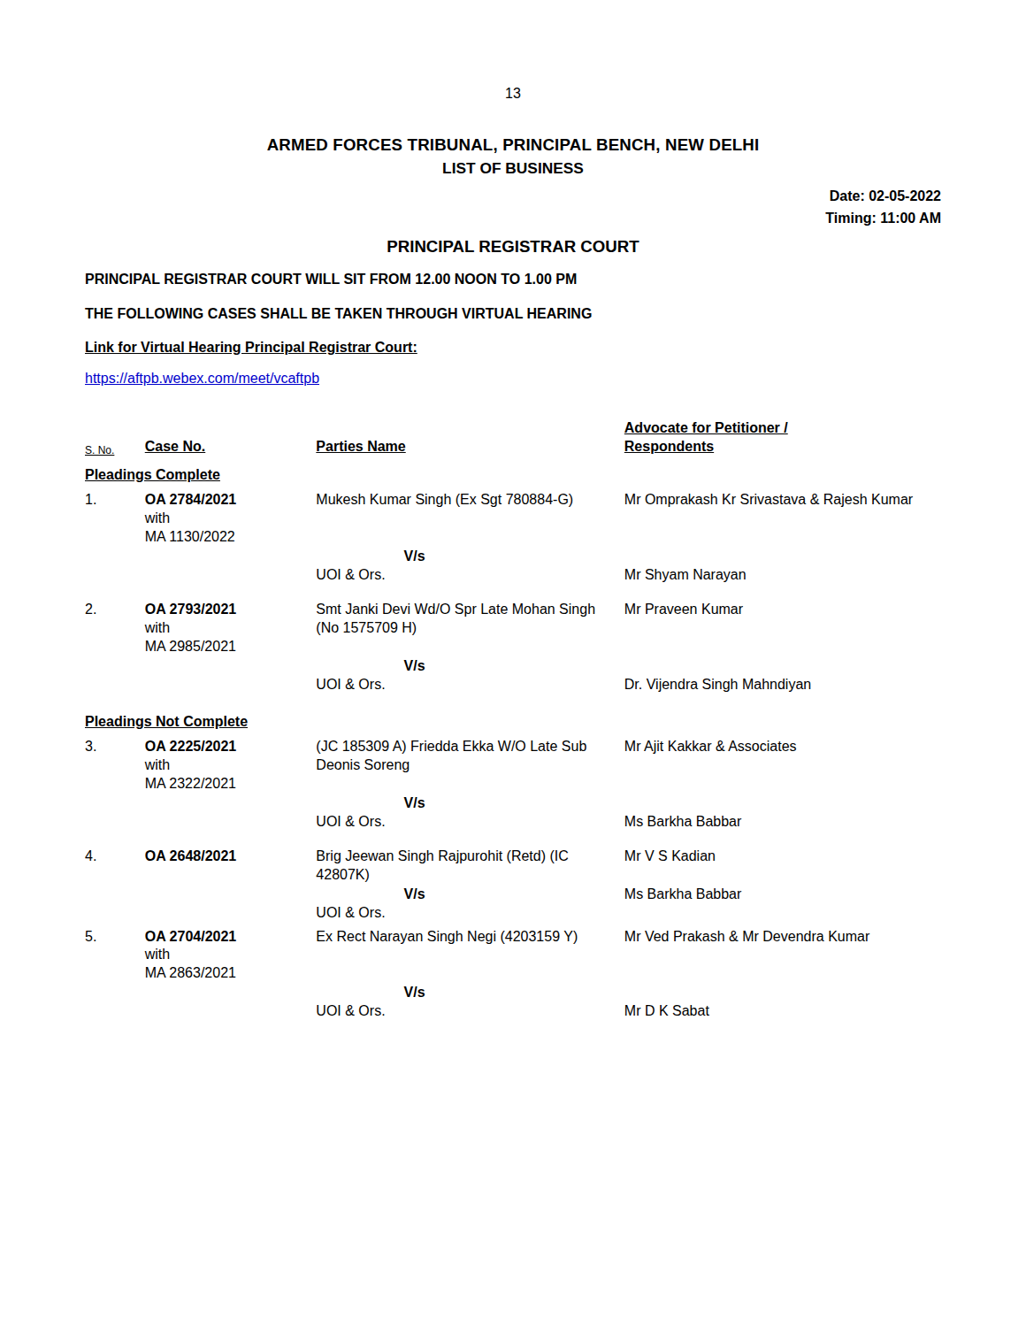13
ARMED FORCES TRIBUNAL, PRINCIPAL BENCH, NEW DELHI
LIST OF BUSINESS
Date: 02-05-2022
Timing: 11:00 AM
PRINCIPAL REGISTRAR COURT
PRINCIPAL REGISTRAR COURT WILL SIT FROM 12.00 NOON TO 1.00 PM
THE FOLLOWING CASES SHALL BE TAKEN THROUGH VIRTUAL HEARING
Link for Virtual Hearing Principal Registrar Court:
https://aftpb.webex.com/meet/vcaftpb
| S. No. | Case No. | Parties Name | Advocate for Petitioner / Respondents |
| --- | --- | --- | --- |
| Pleadings Complete |
| 1. | OA 2784/2021 with MA 1130/2022 | Mukesh Kumar Singh (Ex Sgt 780884-G) | Mr Omprakash Kr Srivastava & Rajesh Kumar |
| | | V/s UOI & Ors. | Mr Shyam Narayan |
| 2. | OA 2793/2021 with MA 2985/2021 | Smt Janki Devi Wd/O Spr Late Mohan Singh (No 1575709 H) | Mr Praveen Kumar |
| | | V/s UOI & Ors. | Dr. Vijendra Singh Mahndiyan |
| Pleadings Not Complete |
| 3. | OA 2225/2021 with MA 2322/2021 | (JC 185309 A) Friedda Ekka W/O Late Sub Deonis Soreng | Mr Ajit Kakkar & Associates |
| | | V/s UOI & Ors. | Ms Barkha Babbar |
| 4. | OA 2648/2021 | Brig Jeewan Singh Rajpurohit (Retd) (IC 42807K) | Mr V S Kadian |
| | | V/s UOI & Ors. | Ms Barkha Babbar |
| 5. | OA 2704/2021 with MA 2863/2021 | Ex Rect Narayan Singh Negi (4203159 Y) | Mr Ved Prakash & Mr Devendra Kumar |
| | | V/s UOI & Ors. | Mr D K Sabat |